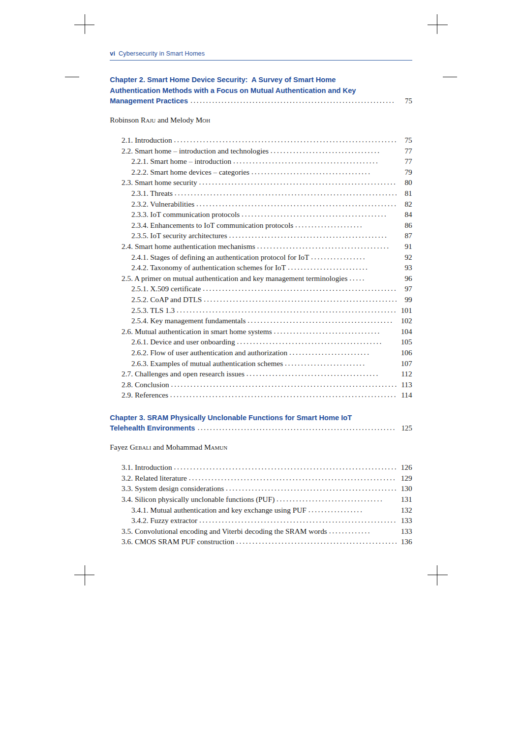vi Cybersecurity in Smart Homes
Chapter 2. Smart Home Device Security: A Survey of Smart Home Authentication Methods with a Focus on Mutual Authentication and Key Management Practices ........................................................................... 75
Robinson Raju and Melody Moh
2.1. Introduction.................................................................................. 75
2.2. Smart home – introduction and technologies.................................. 77
2.2.1. Smart home – introduction............................................. 77
2.2.2. Smart home devices – categories..................................... 79
2.3. Smart home security..................................................................... 80
2.3.1. Threats................................................................................. 81
2.3.2. Vulnerabilities................................................................. 82
2.3.3. IoT communication protocols............................................. 84
2.3.4. Enhancements to IoT communication protocols..................... 86
2.3.5. IoT security architectures................................................. 87
2.4. Smart home authentication mechanisms......................................... 91
2.4.1. Stages of defining an authentication protocol for IoT................. 92
2.4.2. Taxonomy of authentication schemes for IoT......................... 93
2.5. A primer on mutual authentication and key management terminologies..... 96
2.5.1. X.509 certificate................................................................. 97
2.5.2. CoAP and DTLS................................................................. 99
2.5.3. TLS 1.3................................................................................. 101
2.5.4. Key management fundamentals............................................. 102
2.6. Mutual authentication in smart home systems................................. 104
2.6.1. Device and user onboarding............................................. 105
2.6.2. Flow of user authentication and authorization......................... 106
2.6.3. Examples of mutual authentication schemes......................... 107
2.7. Challenges and open research issues......................................... 112
2.8. Conclusion..................................................................................... 113
2.9. References..................................................................................... 114
Chapter 3. SRAM Physically Unclonable Functions for Smart Home IoT Telehealth Environments ........................................................................... 125
Fayez Gebali and Mohammad Mamun
3.1. Introduction.................................................................................. 126
3.2. Related literature..................................................................... 129
3.3. System design considerations......................................................... 130
3.4. Silicon physically unclonable functions (PUF)................................. 131
3.4.1. Mutual authentication and key exchange using PUF................. 132
3.4.2. Fuzzy extractor................................................................. 133
3.5. Convolutional encoding and Viterbi decoding the SRAM words............. 133
3.6. CMOS SRAM PUF construction......................................................... 136